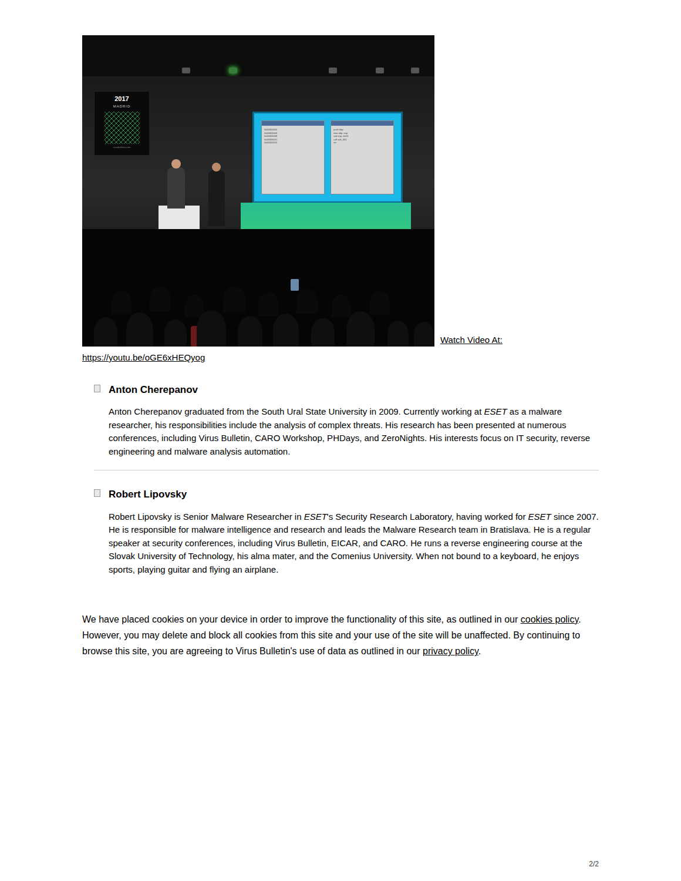2017
MADRID
virusbulletin.com
0x00401000
0x00401004
0x00401008
0x0040100C
0x00401010
push ebp
mov ebp, esp
sub esp, 0x20
call sub_401
ret
Watch Video At:
https://youtu.be/oGE6xHEQyog
Anton Cherepanov
Anton Cherepanov graduated from the South Ural State University in 2009. Currently working at ESET as a malware researcher, his responsibilities include the analysis of complex threats. His research has been presented at numerous conferences, including Virus Bulletin, CARO Workshop, PHDays, and ZeroNights. His interests focus on IT security, reverse engineering and malware analysis automation.
Robert Lipovsky
Robert Lipovsky is Senior Malware Researcher in ESET's Security Research Laboratory, having worked for ESET since 2007. He is responsible for malware intelligence and research and leads the Malware Research team in Bratislava. He is a regular speaker at security conferences, including Virus Bulletin, EICAR, and CARO. He runs a reverse engineering course at the Slovak University of Technology, his alma mater, and the Comenius University. When not bound to a keyboard, he enjoys sports, playing guitar and flying an airplane.
We have placed cookies on your device in order to improve the functionality of this site, as outlined in our cookies policy. However, you may delete and block all cookies from this site and your use of the site will be unaffected. By continuing to browse this site, you are agreeing to Virus Bulletin's use of data as outlined in our privacy policy.
2/2